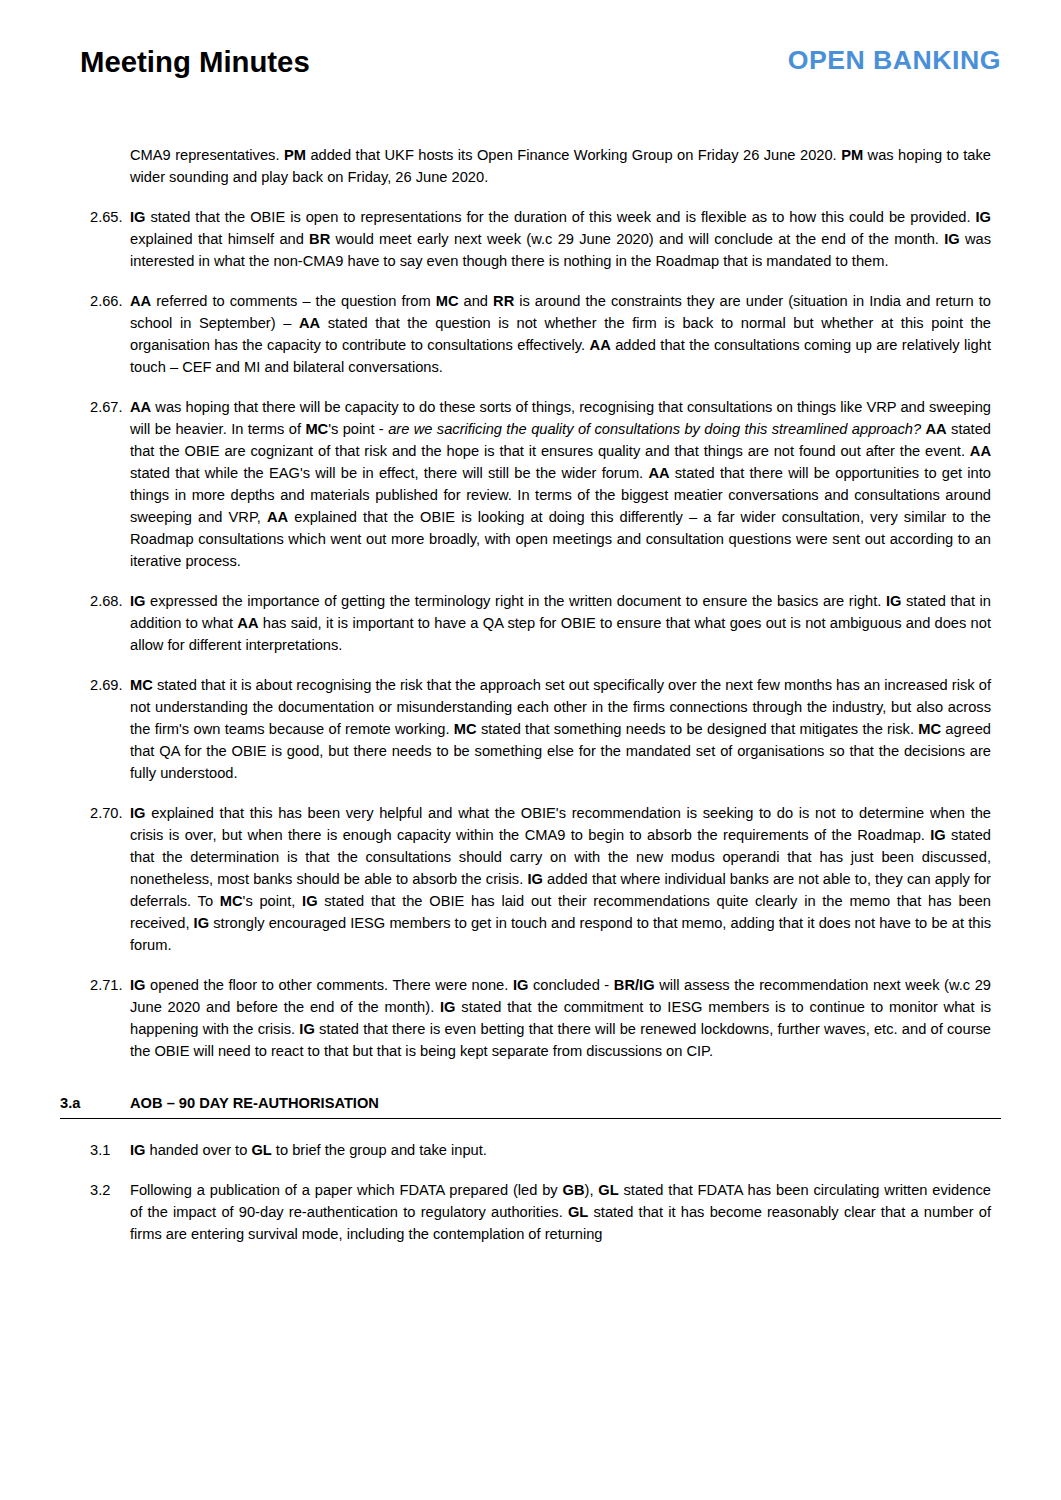Meeting Minutes
OPEN BANKING
CMA9 representatives. PM added that UKF hosts its Open Finance Working Group on Friday 26 June 2020. PM was hoping to take wider sounding and play back on Friday, 26 June 2020.
2.65.
IG stated that the OBIE is open to representations for the duration of this week and is flexible as to how this could be provided. IG explained that himself and BR would meet early next week (w.c 29 June 2020) and will conclude at the end of the month. IG was interested in what the non-CMA9 have to say even though there is nothing in the Roadmap that is mandated to them.
2.66.
AA referred to comments – the question from MC and RR is around the constraints they are under (situation in India and return to school in September) – AA stated that the question is not whether the firm is back to normal but whether at this point the organisation has the capacity to contribute to consultations effectively. AA added that the consultations coming up are relatively light touch – CEF and MI and bilateral conversations.
2.67.
AA was hoping that there will be capacity to do these sorts of things, recognising that consultations on things like VRP and sweeping will be heavier. In terms of MC's point - are we sacrificing the quality of consultations by doing this streamlined approach? AA stated that the OBIE are cognizant of that risk and the hope is that it ensures quality and that things are not found out after the event. AA stated that while the EAG's will be in effect, there will still be the wider forum. AA stated that there will be opportunities to get into things in more depths and materials published for review. In terms of the biggest meatier conversations and consultations around sweeping and VRP, AA explained that the OBIE is looking at doing this differently – a far wider consultation, very similar to the Roadmap consultations which went out more broadly, with open meetings and consultation questions were sent out according to an iterative process.
2.68.
IG expressed the importance of getting the terminology right in the written document to ensure the basics are right. IG stated that in addition to what AA has said, it is important to have a QA step for OBIE to ensure that what goes out is not ambiguous and does not allow for different interpretations.
2.69.
MC stated that it is about recognising the risk that the approach set out specifically over the next few months has an increased risk of not understanding the documentation or misunderstanding each other in the firms connections through the industry, but also across the firm's own teams because of remote working. MC stated that something needs to be designed that mitigates the risk. MC agreed that QA for the OBIE is good, but there needs to be something else for the mandated set of organisations so that the decisions are fully understood.
2.70.
IG explained that this has been very helpful and what the OBIE's recommendation is seeking to do is not to determine when the crisis is over, but when there is enough capacity within the CMA9 to begin to absorb the requirements of the Roadmap. IG stated that the determination is that the consultations should carry on with the new modus operandi that has just been discussed, nonetheless, most banks should be able to absorb the crisis. IG added that where individual banks are not able to, they can apply for deferrals. To MC's point, IG stated that the OBIE has laid out their recommendations quite clearly in the memo that has been received, IG strongly encouraged IESG members to get in touch and respond to that memo, adding that it does not have to be at this forum.
2.71.
IG opened the floor to other comments. There were none. IG concluded - BR/IG will assess the recommendation next week (w.c 29 June 2020 and before the end of the month). IG stated that the commitment to IESG members is to continue to monitor what is happening with the crisis. IG stated that there is even betting that there will be renewed lockdowns, further waves, etc. and of course the OBIE will need to react to that but that is being kept separate from discussions on CIP.
3.a
AOB – 90 DAY RE-AUTHORISATION
3.1
IG handed over to GL to brief the group and take input.
3.2
Following a publication of a paper which FDATA prepared (led by GB), GL stated that FDATA has been circulating written evidence of the impact of 90-day re-authentication to regulatory authorities. GL stated that it has become reasonably clear that a number of firms are entering survival mode, including the contemplation of returning